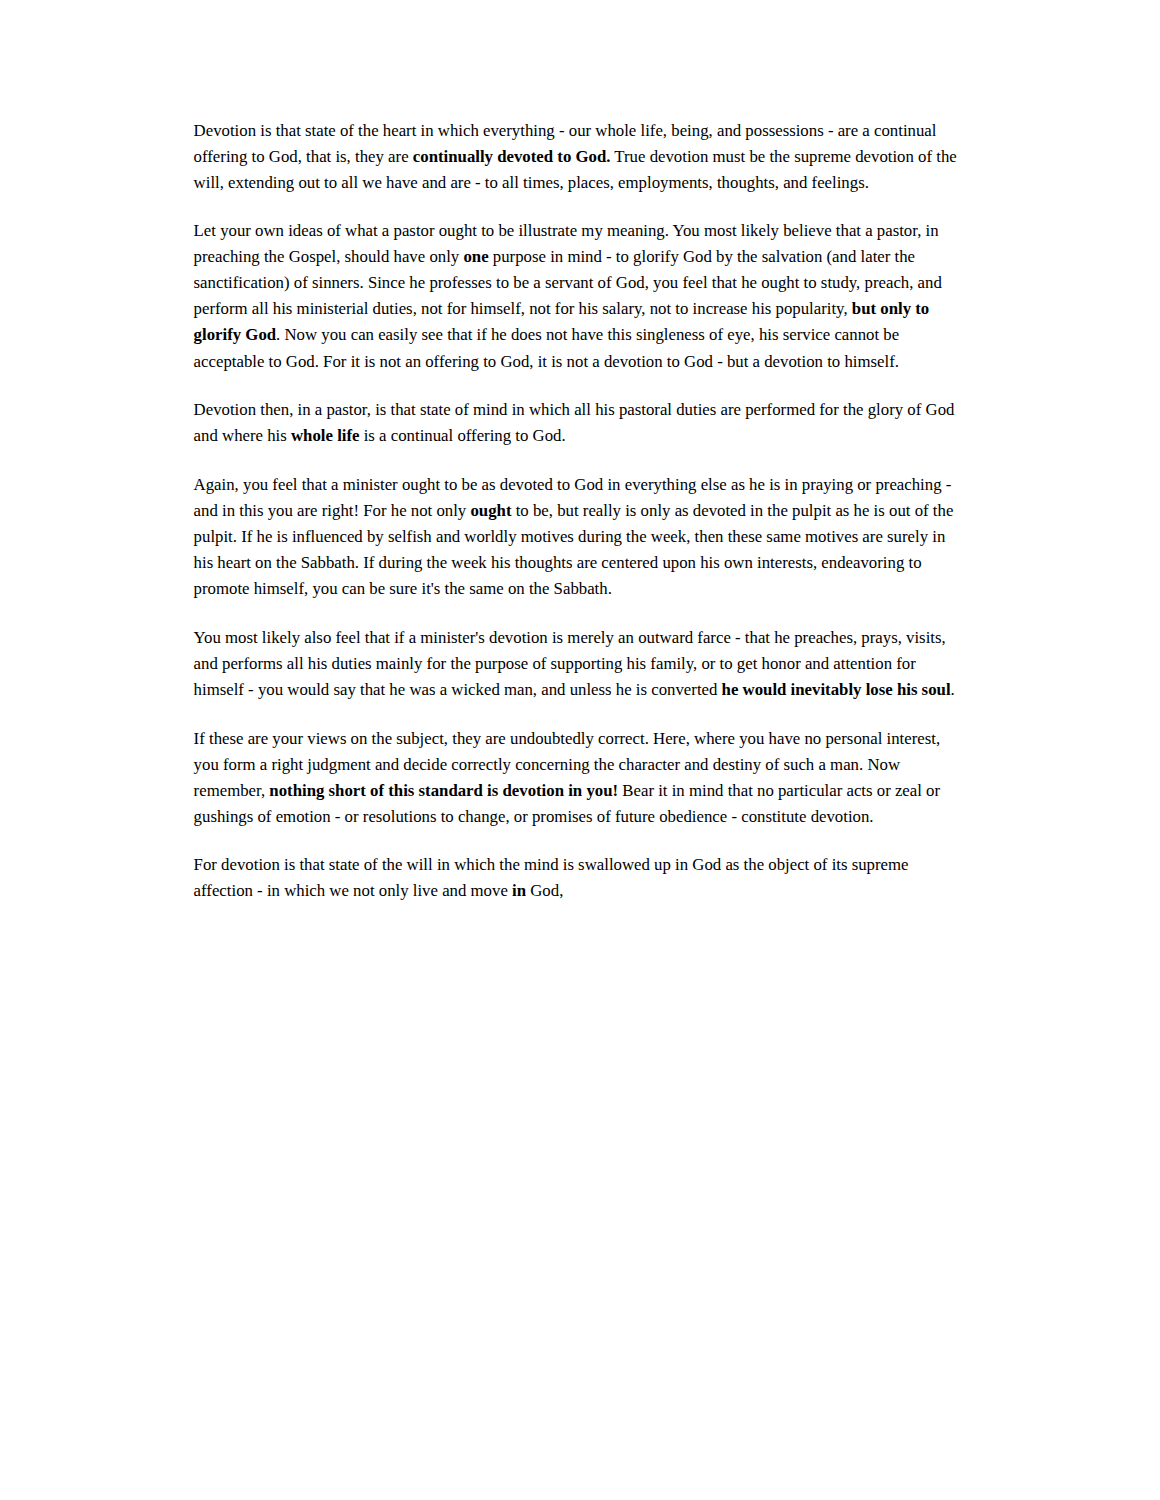Devotion is that state of the heart in which everything - our whole life, being, and possessions - are a continual offering to God, that is, they are continually devoted to God. True devotion must be the supreme devotion of the will, extending out to all we have and are - to all times, places, employments, thoughts, and feelings.
Let your own ideas of what a pastor ought to be illustrate my meaning. You most likely believe that a pastor, in preaching the Gospel, should have only one purpose in mind - to glorify God by the salvation (and later the sanctification) of sinners. Since he professes to be a servant of God, you feel that he ought to study, preach, and perform all his ministerial duties, not for himself, not for his salary, not to increase his popularity, but only to glorify God. Now you can easily see that if he does not have this singleness of eye, his service cannot be acceptable to God. For it is not an offering to God, it is not a devotion to God - but a devotion to himself.
Devotion then, in a pastor, is that state of mind in which all his pastoral duties are performed for the glory of God and where his whole life is a continual offering to God.
Again, you feel that a minister ought to be as devoted to God in everything else as he is in praying or preaching - and in this you are right! For he not only ought to be, but really is only as devoted in the pulpit as he is out of the pulpit. If he is influenced by selfish and worldly motives during the week, then these same motives are surely in his heart on the Sabbath. If during the week his thoughts are centered upon his own interests, endeavoring to promote himself, you can be sure it's the same on the Sabbath.
You most likely also feel that if a minister's devotion is merely an outward farce - that he preaches, prays, visits, and performs all his duties mainly for the purpose of supporting his family, or to get honor and attention for himself - you would say that he was a wicked man, and unless he is converted he would inevitably lose his soul.
If these are your views on the subject, they are undoubtedly correct. Here, where you have no personal interest, you form a right judgment and decide correctly concerning the character and destiny of such a man. Now remember, nothing short of this standard is devotion in you! Bear it in mind that no particular acts or zeal or gushings of emotion - or resolutions to change, or promises of future obedience - constitute devotion.
For devotion is that state of the will in which the mind is swallowed up in God as the object of its supreme affection - in which we not only live and move in God,